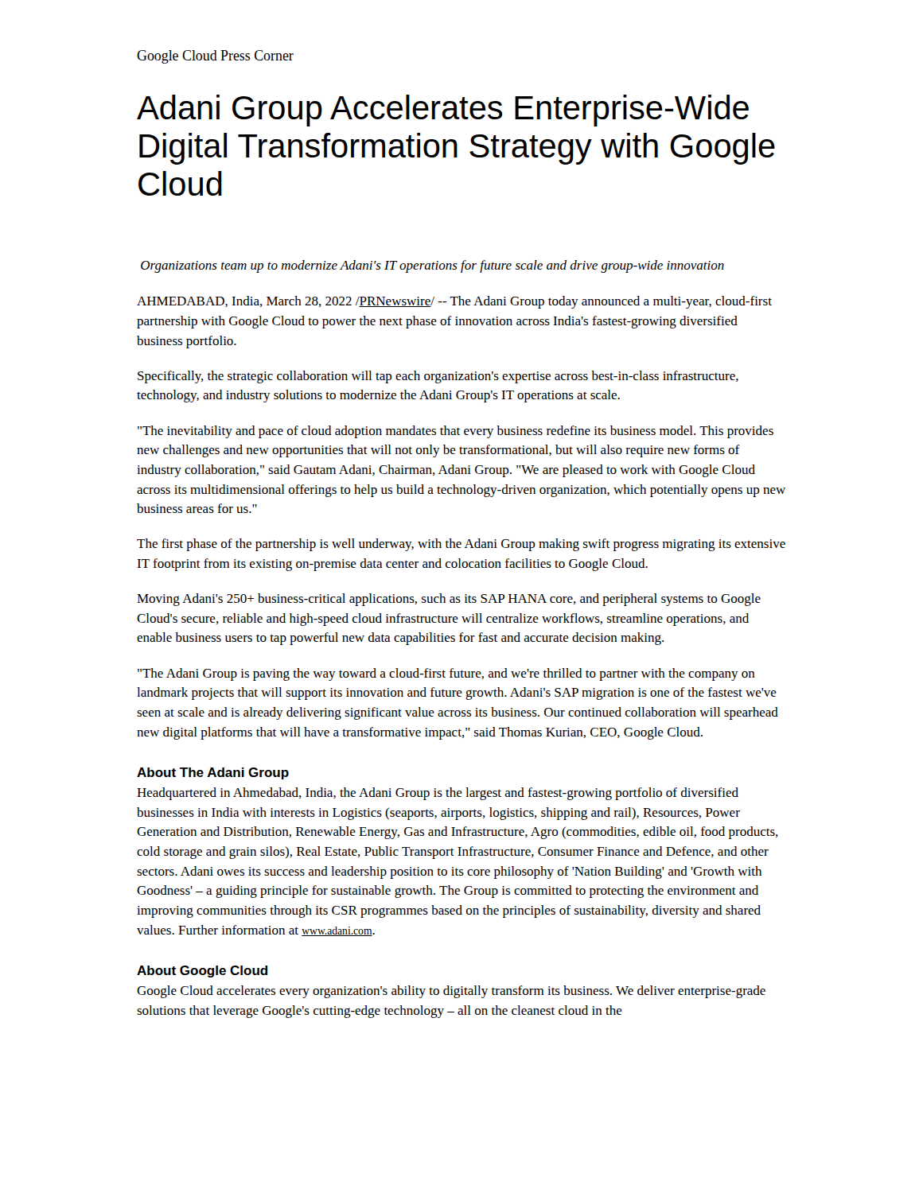Google Cloud Press Corner
Adani Group Accelerates Enterprise-Wide Digital Transformation Strategy with Google Cloud
Organizations team up to modernize Adani's IT operations for future scale and drive group-wide innovation
AHMEDABAD, India, March 28, 2022 /PRNewswire/ -- The Adani Group today announced a multi-year, cloud-first partnership with Google Cloud to power the next phase of innovation across India's fastest-growing diversified business portfolio.
Specifically, the strategic collaboration will tap each organization's expertise across best-in-class infrastructure, technology, and industry solutions to modernize the Adani Group's IT operations at scale.
"The inevitability and pace of cloud adoption mandates that every business redefine its business model. This provides new challenges and new opportunities that will not only be transformational, but will also require new forms of industry collaboration," said Gautam Adani, Chairman, Adani Group. "We are pleased to work with Google Cloud across its multidimensional offerings to help us build a technology-driven organization, which potentially opens up new business areas for us."
The first phase of the partnership is well underway, with the Adani Group making swift progress migrating its extensive IT footprint from its existing on-premise data center and colocation facilities to Google Cloud.
Moving Adani's 250+ business-critical applications, such as its SAP HANA core, and peripheral systems to Google Cloud's secure, reliable and high-speed cloud infrastructure will centralize workflows, streamline operations, and enable business users to tap powerful new data capabilities for fast and accurate decision making.
"The Adani Group is paving the way toward a cloud-first future, and we're thrilled to partner with the company on landmark projects that will support its innovation and future growth. Adani's SAP migration is one of the fastest we've seen at scale and is already delivering significant value across its business. Our continued collaboration will spearhead new digital platforms that will have a transformative impact," said Thomas Kurian, CEO, Google Cloud.
About The Adani Group
Headquartered in Ahmedabad, India, the Adani Group is the largest and fastest-growing portfolio of diversified businesses in India with interests in Logistics (seaports, airports, logistics, shipping and rail), Resources, Power Generation and Distribution, Renewable Energy, Gas and Infrastructure, Agro (commodities, edible oil, food products, cold storage and grain silos), Real Estate, Public Transport Infrastructure, Consumer Finance and Defence, and other sectors. Adani owes its success and leadership position to its core philosophy of 'Nation Building' and 'Growth with Goodness' – a guiding principle for sustainable growth. The Group is committed to protecting the environment and improving communities through its CSR programmes based on the principles of sustainability, diversity and shared values. Further information at www.adani.com.
About Google Cloud
Google Cloud accelerates every organization's ability to digitally transform its business. We deliver enterprise-grade solutions that leverage Google's cutting-edge technology – all on the cleanest cloud in the